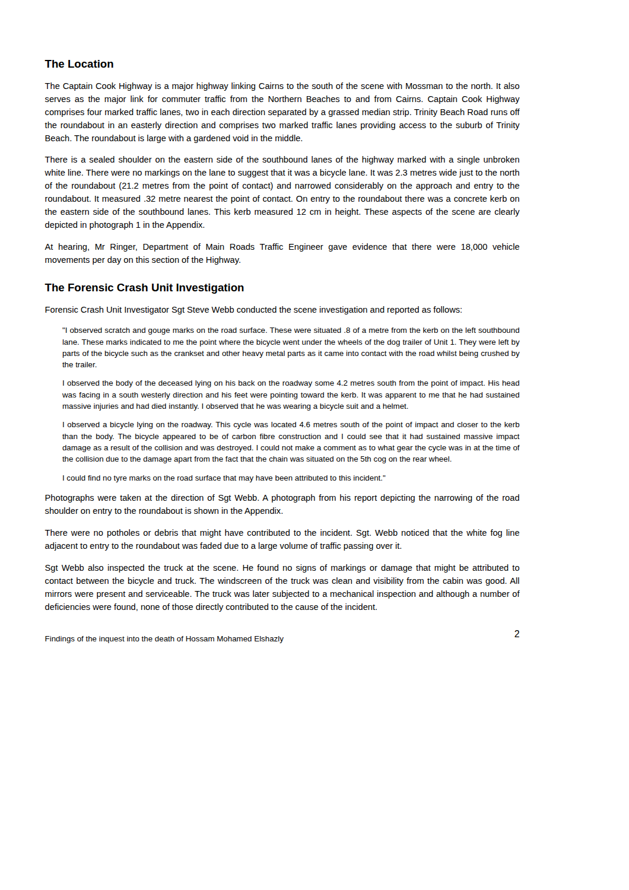The Location
The Captain Cook Highway is a major highway linking Cairns to the south of the scene with Mossman to the north. It also serves as the major link for commuter traffic from the Northern Beaches to and from Cairns. Captain Cook Highway comprises four marked traffic lanes, two in each direction separated by a grassed median strip. Trinity Beach Road runs off the roundabout in an easterly direction and comprises two marked traffic lanes providing access to the suburb of Trinity Beach. The roundabout is large with a gardened void in the middle.
There is a sealed shoulder on the eastern side of the southbound lanes of the highway marked with a single unbroken white line. There were no markings on the lane to suggest that it was a bicycle lane. It was 2.3 metres wide just to the north of the roundabout (21.2 metres from the point of contact) and narrowed considerably on the approach and entry to the roundabout. It measured .32 metre nearest the point of contact. On entry to the roundabout there was a concrete kerb on the eastern side of the southbound lanes. This kerb measured 12 cm in height. These aspects of the scene are clearly depicted in photograph 1 in the Appendix.
At hearing, Mr Ringer, Department of Main Roads Traffic Engineer gave evidence that there were 18,000 vehicle movements per day on this section of the Highway.
The Forensic Crash Unit Investigation
Forensic Crash Unit Investigator Sgt Steve Webb conducted the scene investigation and reported as follows:
"I observed scratch and gouge marks on the road surface. These were situated .8 of a metre from the kerb on the left southbound lane. These marks indicated to me the point where the bicycle went under the wheels of the dog trailer of Unit 1. They were left by parts of the bicycle such as the crankset and other heavy metal parts as it came into contact with the road whilst being crushed by the trailer.
I observed the body of the deceased lying on his back on the roadway some 4.2 metres south from the point of impact. His head was facing in a south westerly direction and his feet were pointing toward the kerb. It was apparent to me that he had sustained massive injuries and had died instantly. I observed that he was wearing a bicycle suit and a helmet.
I observed a bicycle lying on the roadway. This cycle was located 4.6 metres south of the point of impact and closer to the kerb than the body. The bicycle appeared to be of carbon fibre construction and I could see that it had sustained massive impact damage as a result of the collision and was destroyed. I could not make a comment as to what gear the cycle was in at the time of the collision due to the damage apart from the fact that the chain was situated on the 5th cog on the rear wheel.
I could find no tyre marks on the road surface that may have been attributed to this incident."
Photographs were taken at the direction of Sgt Webb. A photograph from his report depicting the narrowing of the road shoulder on entry to the roundabout is shown in the Appendix.
There were no potholes or debris that might have contributed to the incident. Sgt. Webb noticed that the white fog line adjacent to entry to the roundabout was faded due to a large volume of traffic passing over it.
Sgt Webb also inspected the truck at the scene. He found no signs of markings or damage that might be attributed to contact between the bicycle and truck. The windscreen of the truck was clean and visibility from the cabin was good. All mirrors were present and serviceable. The truck was later subjected to a mechanical inspection and although a number of deficiencies were found, none of those directly contributed to the cause of the incident.
Findings of the inquest into the death of Hossam Mohamed Elshazly 2